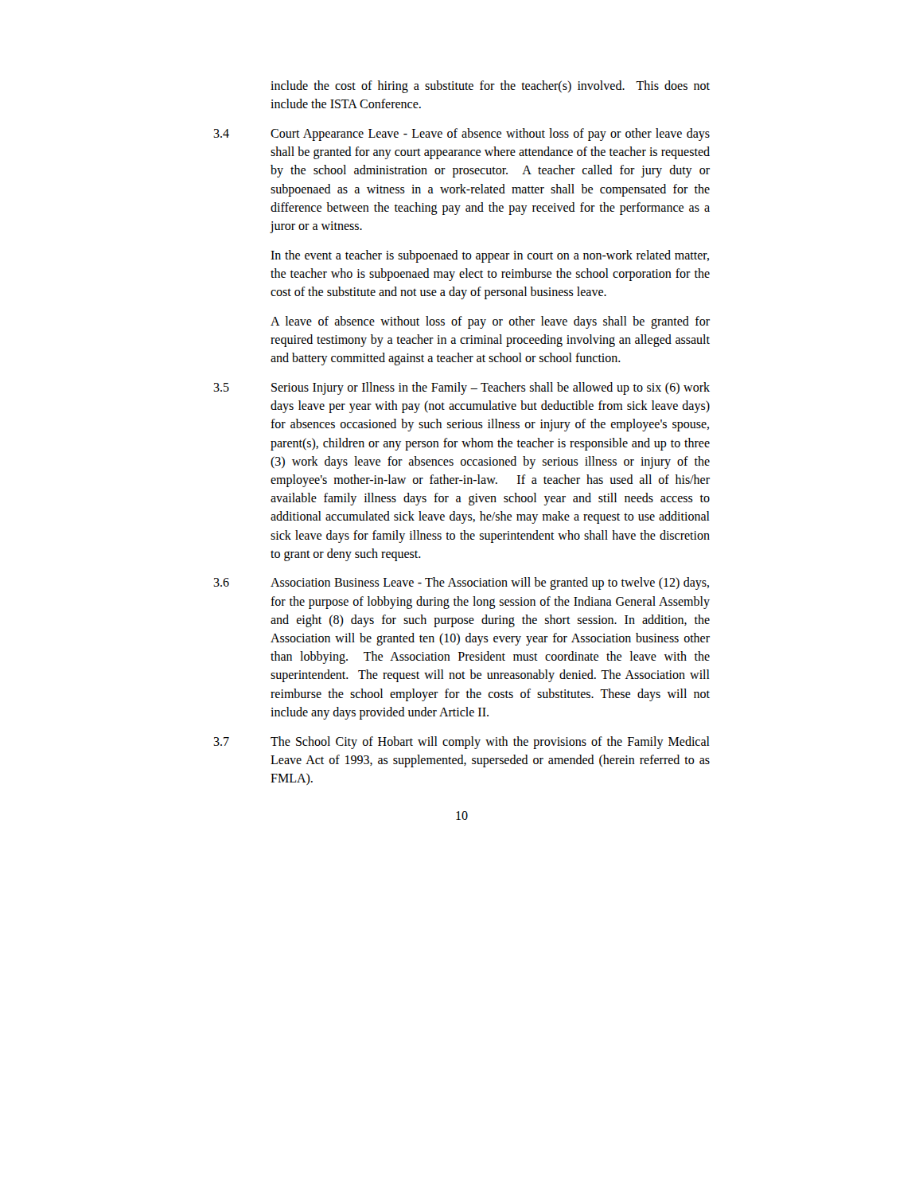include the cost of hiring a substitute for the teacher(s) involved. This does not include the ISTA Conference.
3.4
Court Appearance Leave - Leave of absence without loss of pay or other leave days shall be granted for any court appearance where attendance of the teacher is requested by the school administration or prosecutor. A teacher called for jury duty or subpoenaed as a witness in a work-related matter shall be compensated for the difference between the teaching pay and the pay received for the performance as a juror or a witness.
In the event a teacher is subpoenaed to appear in court on a non-work related matter, the teacher who is subpoenaed may elect to reimburse the school corporation for the cost of the substitute and not use a day of personal business leave.
A leave of absence without loss of pay or other leave days shall be granted for required testimony by a teacher in a criminal proceeding involving an alleged assault and battery committed against a teacher at school or school function.
3.5
Serious Injury or Illness in the Family – Teachers shall be allowed up to six (6) work days leave per year with pay (not accumulative but deductible from sick leave days) for absences occasioned by such serious illness or injury of the employee's spouse, parent(s), children or any person for whom the teacher is responsible and up to three (3) work days leave for absences occasioned by serious illness or injury of the employee's mother-in-law or father-in-law. If a teacher has used all of his/her available family illness days for a given school year and still needs access to additional accumulated sick leave days, he/she may make a request to use additional sick leave days for family illness to the superintendent who shall have the discretion to grant or deny such request.
3.6
Association Business Leave - The Association will be granted up to twelve (12) days, for the purpose of lobbying during the long session of the Indiana General Assembly and eight (8) days for such purpose during the short session. In addition, the Association will be granted ten (10) days every year for Association business other than lobbying. The Association President must coordinate the leave with the superintendent. The request will not be unreasonably denied. The Association will reimburse the school employer for the costs of substitutes. These days will not include any days provided under Article II.
3.7
The School City of Hobart will comply with the provisions of the Family Medical Leave Act of 1993, as supplemented, superseded or amended (herein referred to as FMLA).
10